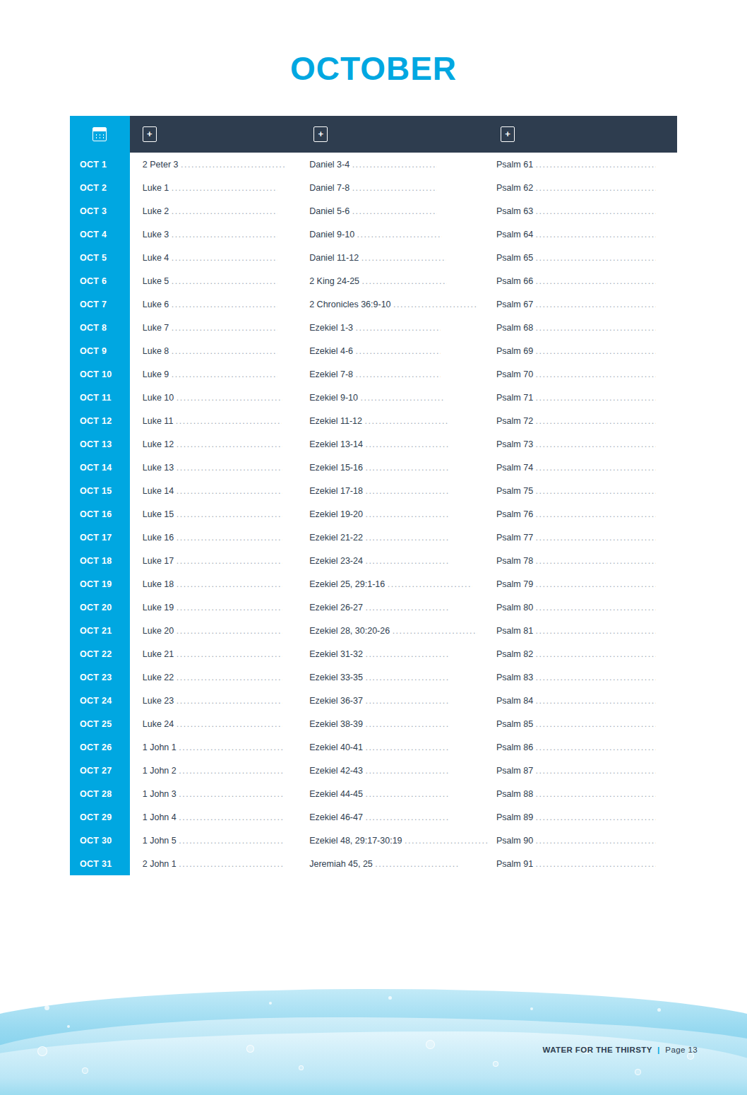OCTOBER
| OCT 1 | 2 Peter 3 .................................................................. | Daniel 3-4 .................................................................. | Psalm 61 .................................................................. |
| OCT 2 | Luke 1 .................................................................. | Daniel 7-8 .................................................................. | Psalm 62 .................................................................. |
| OCT 3 | Luke 2 .................................................................. | Daniel 5-6 .................................................................. | Psalm 63 .................................................................. |
| OCT 4 | Luke 3 .................................................................. | Daniel 9-10 .................................................................. | Psalm 64 .................................................................. |
| OCT 5 | Luke 4 .................................................................. | Daniel 11-12 .................................................................. | Psalm 65 .................................................................. |
| OCT 6 | Luke 5 .................................................................. | 2 King 24-25 .................................................................. | Psalm 66 .................................................................. |
| OCT 7 | Luke 6 .................................................................. | 2 Chronicles 36:9-10 .................................................................. | Psalm 67 .................................................................. |
| OCT 8 | Luke 7 .................................................................. | Ezekiel 1-3 .................................................................. | Psalm 68 .................................................................. |
| OCT 9 | Luke 8 .................................................................. | Ezekiel 4-6 .................................................................. | Psalm 69 .................................................................. |
| OCT 10 | Luke 9 .................................................................. | Ezekiel 7-8 .................................................................. | Psalm 70 .................................................................. |
| OCT 11 | Luke 10 .................................................................. | Ezekiel 9-10 .................................................................. | Psalm 71 .................................................................. |
| OCT 12 | Luke 11 .................................................................. | Ezekiel 11-12 .................................................................. | Psalm 72 .................................................................. |
| OCT 13 | Luke 12 .................................................................. | Ezekiel 13-14 .................................................................. | Psalm 73 .................................................................. |
| OCT 14 | Luke 13 .................................................................. | Ezekiel 15-16 .................................................................. | Psalm 74 .................................................................. |
| OCT 15 | Luke 14 .................................................................. | Ezekiel 17-18 .................................................................. | Psalm 75 .................................................................. |
| OCT 16 | Luke 15 .................................................................. | Ezekiel 19-20 .................................................................. | Psalm 76 .................................................................. |
| OCT 17 | Luke 16 .................................................................. | Ezekiel 21-22 .................................................................. | Psalm 77 .................................................................. |
| OCT 18 | Luke 17 .................................................................. | Ezekiel 23-24 .................................................................. | Psalm 78 .................................................................. |
| OCT 19 | Luke 18 .................................................................. | Ezekiel 25, 29:1-16 .................................................................. | Psalm 79 .................................................................. |
| OCT 20 | Luke 19 .................................................................. | Ezekiel 26-27 .................................................................. | Psalm 80 .................................................................. |
| OCT 21 | Luke 20 .................................................................. | Ezekiel 28, 30:20-26 .................................................................. | Psalm 81 .................................................................. |
| OCT 22 | Luke 21 .................................................................. | Ezekiel 31-32 .................................................................. | Psalm 82 .................................................................. |
| OCT 23 | Luke 22 .................................................................. | Ezekiel 33-35 .................................................................. | Psalm 83 .................................................................. |
| OCT 24 | Luke 23 .................................................................. | Ezekiel 36-37 .................................................................. | Psalm 84 .................................................................. |
| OCT 25 | Luke 24 .................................................................. | Ezekiel 38-39 .................................................................. | Psalm 85 .................................................................. |
| OCT 26 | 1 John 1 .................................................................. | Ezekiel 40-41 .................................................................. | Psalm 86 .................................................................. |
| OCT 27 | 1 John 2 .................................................................. | Ezekiel 42-43 .................................................................. | Psalm 87 .................................................................. |
| OCT 28 | 1 John 3 .................................................................. | Ezekiel 44-45 .................................................................. | Psalm 88 .................................................................. |
| OCT 29 | 1 John 4 .................................................................. | Ezekiel 46-47 .................................................................. | Psalm 89 .................................................................. |
| OCT 30 | 1 John 5 .................................................................. | Ezekiel 48, 29:17-30:19 .................................................................. | Psalm 90 .................................................................. |
| OCT 31 | 2 John 1 .................................................................. | Jeremiah 45, 25 .................................................................. | Psalm 91 .................................................................. |
WATER FOR THE THIRSTY | Page 13